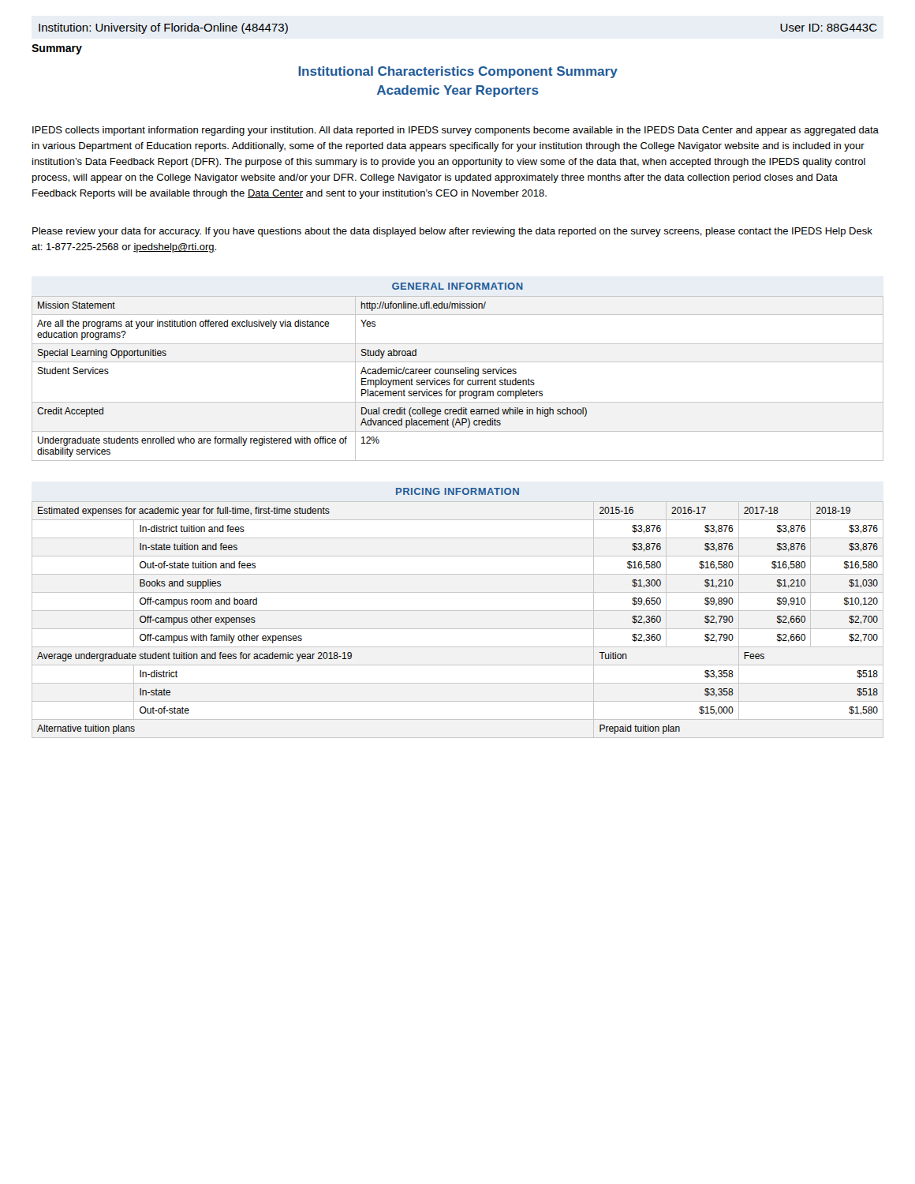Institution: University of Florida-Online (484473) User ID: 88G443C
Summary
Institutional Characteristics Component Summary
Academic Year Reporters
IPEDS collects important information regarding your institution. All data reported in IPEDS survey components become available in the IPEDS Data Center and appear as aggregated data in various Department of Education reports. Additionally, some of the reported data appears specifically for your institution through the College Navigator website and is included in your institution’s Data Feedback Report (DFR). The purpose of this summary is to provide you an opportunity to view some of the data that, when accepted through the IPEDS quality control process, will appear on the College Navigator website and/or your DFR. College Navigator is updated approximately three months after the data collection period closes and Data Feedback Reports will be available through the Data Center and sent to your institution’s CEO in November 2018.
Please review your data for accuracy. If you have questions about the data displayed below after reviewing the data reported on the survey screens, please contact the IPEDS Help Desk at: 1-877-225-2568 or ipedshelp@rti.org.
GENERAL INFORMATION
| Mission Statement | http://ufonline.ufl.edu/mission/ |
| Are all the programs at your institution offered exclusively via distance education programs? | Yes |
| Special Learning Opportunities | Study abroad |
| Student Services | Academic/career counseling services Employment services for current students Placement services for program completers |
| Credit Accepted | Dual credit (college credit earned while in high school) Advanced placement (AP) credits |
| Undergraduate students enrolled who are formally registered with office of disability services | 12% |
PRICING INFORMATION
| Estimated expenses for academic year for full-time, first-time students | 2015-16 | 2016-17 | 2017-18 | 2018-19 |
| | In-district tuition and fees | $3,876 | $3,876 | $3,876 | $3,876 |
| | In-state tuition and fees | $3,876 | $3,876 | $3,876 | $3,876 |
| | Out-of-state tuition and fees | $16,580 | $16,580 | $16,580 | $16,580 |
| | Books and supplies | $1,300 | $1,210 | $1,210 | $1,030 |
| | Off-campus room and board | $9,650 | $9,890 | $9,910 | $10,120 |
| | Off-campus other expenses | $2,360 | $2,790 | $2,660 | $2,700 |
| | Off-campus with family other expenses | $2,360 | $2,790 | $2,660 | $2,700 |
| Average undergraduate student tuition and fees for academic year 2018-19 | Tuition | Fees |
| | In-district | $3,358 | $518 |
| | In-state | $3,358 | $518 |
| | Out-of-state | $15,000 | $1,580 |
| Alternative tuition plans | Prepaid tuition plan |